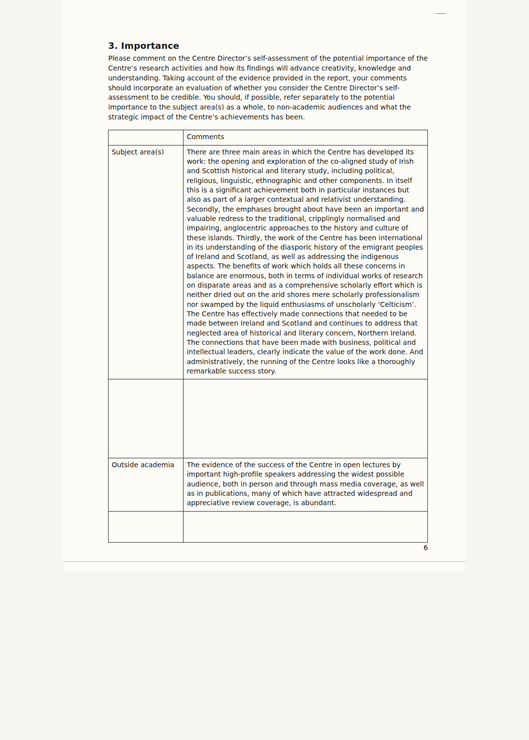3. Importance
Please comment on the Centre Director’s self-assessment of the potential importance of the Centre’s research activities and how its findings will advance creativity, knowledge and understanding. Taking account of the evidence provided in the report, your comments should incorporate an evaluation of whether you consider the Centre Director’s self-assessment to be credible. You should, if possible, refer separately to the potential importance to the subject area(s) as a whole, to non-academic audiences and what the strategic impact of the Centre’s achievements has been.
| | Comments |
| --- | --- |
| Subject area(s) | There are three main areas in which the Centre has developed its work: the opening and exploration of the co-aligned study of Irish and Scottish historical and literary study, including political, religious, linguistic, ethnographic and other components. In itself this is a significant achievement both in particular instances but also as part of a larger contextual and relativist understanding. Secondly, the emphases brought about have been an important and valuable redress to the traditional, cripplingly normalised and impairing, anglocentric approaches to the history and culture of these islands. Thirdly, the work of the Centre has been international in its understanding of the diasporic history of the emigrant peoples of Ireland and Scotland, as well as addressing the indigenous aspects. The benefits of work which holds all these concerns in balance are enormous, both in terms of individual works of research on disparate areas and as a comprehensive scholarly effort which is neither dried out on the arid shores mere scholarly professionalism nor swamped by the liquid enthusiasms of unscholarly ‘Celticism’. The Centre has effectively made connections that needed to be made between Ireland and Scotland and continues to address that neglected area of historical and literary concern, Northern Ireland. The connections that have been made with business, political and intellectual leaders, clearly indicate the value of the work done. And administratively, the running of the Centre looks like a thoroughly remarkable success story. |
| Outside academia | The evidence of the success of the Centre in open lectures by important high-profile speakers addressing the widest possible audience, both in person and through mass media coverage, as well as in publications, many of which have attracted widespread and appreciative review coverage, is abundant. |
6